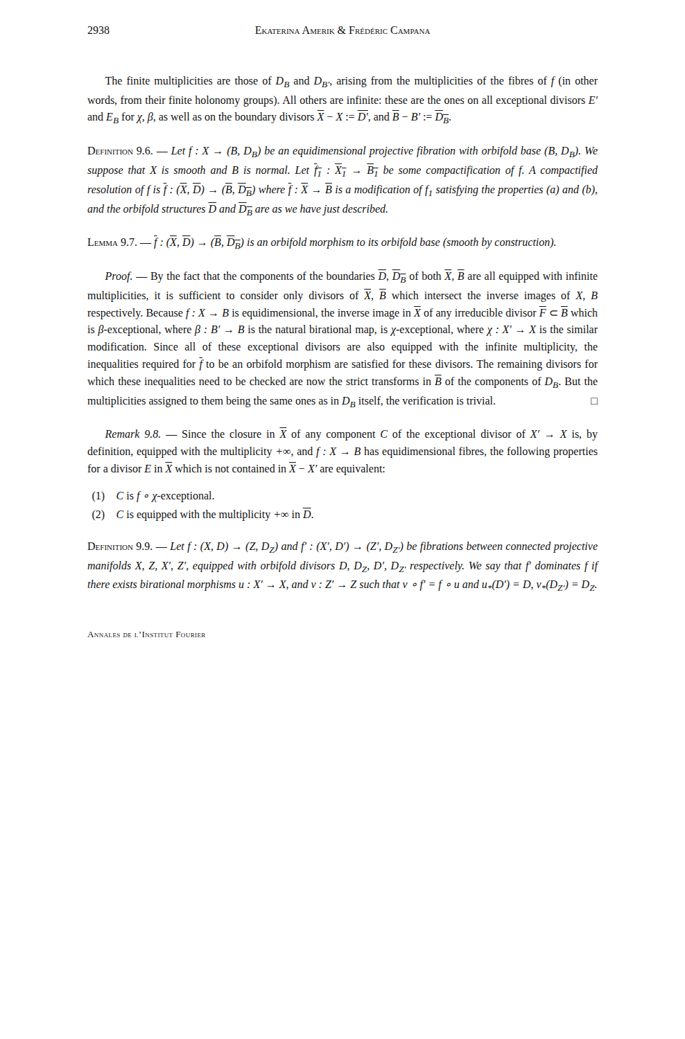2938 Ekaterina Amerik & Frédéric Campana 2938
The finite multiplicities are those of DB and DB′, arising from the multiplicities of the fibres of f (in other words, from their finite holonomy groups). All others are infinite: these are the ones on all exceptional divisors E′ and EB for χ, β, as well as on the boundary divisors X − X := D′, and B − B′ := DB.
Definition 9.6. — Let f : X → (B, DB) be an equidimensional projective fibration with orbifold base (B, DB). We suppose that X is smooth and B is normal. Let f1 : X1 → B1 be some compactification of f. A compactified resolution of f is f : (X, D) → (B, DB) where f : X → B is a modification of f1 satisfying the properties (a) and (b), and the orbifold structures D and DB are as we have just described.
Lemma 9.7. — f : (X, D) → (B, DB) is an orbifold morphism to its orbifold base (smooth by construction).
Proof. — By the fact that the components of the boundaries D, DB of both X, B are all equipped with infinite multiplicities, it is sufficient to consider only divisors of X, B which intersect the inverse images of X, B respectively. Because f : X → B is equidimensional, the inverse image in X of any irreducible divisor F ⊂ B which is β-exceptional, where β : B′ → B is the natural birational map, is χ-exceptional, where χ : X′ → X is the similar modification. Since all of these exceptional divisors are also equipped with the infinite multiplicity, the inequalities required for f to be an orbifold morphism are satisfied for these divisors. The remaining divisors for which these inequalities need to be checked are now the strict transforms in B of the components of DB. But the multiplicities assigned to them being the same ones as in DB itself, the verification is trivial. □
Remark 9.8. — Since the closure in X of any component C of the exceptional divisor of X′ → X is, by definition, equipped with the multiplicity +∞, and f : X → B has equidimensional fibres, the following properties for a divisor E in X which is not contained in X − X′ are equivalent:
C is f ∘ χ-exceptional.
C is equipped with the multiplicity +∞ in D.
Definition 9.9. — Let f : (X, D) → (Z, DZ) and f′ : (X′, D′) → (Z′, DZ′) be fibrations between connected projective manifolds X, Z, X′, Z′, equipped with orbifold divisors D, DZ, D′, DZ′ respectively. We say that f′ dominates f if there exists birational morphisms u : X′ → X, and v : Z′ → Z such that v ∘ f′ = f ∘ u and u*(D′) = D, v*(DZ′) = DZ.
Annales de l’Institut Fourier